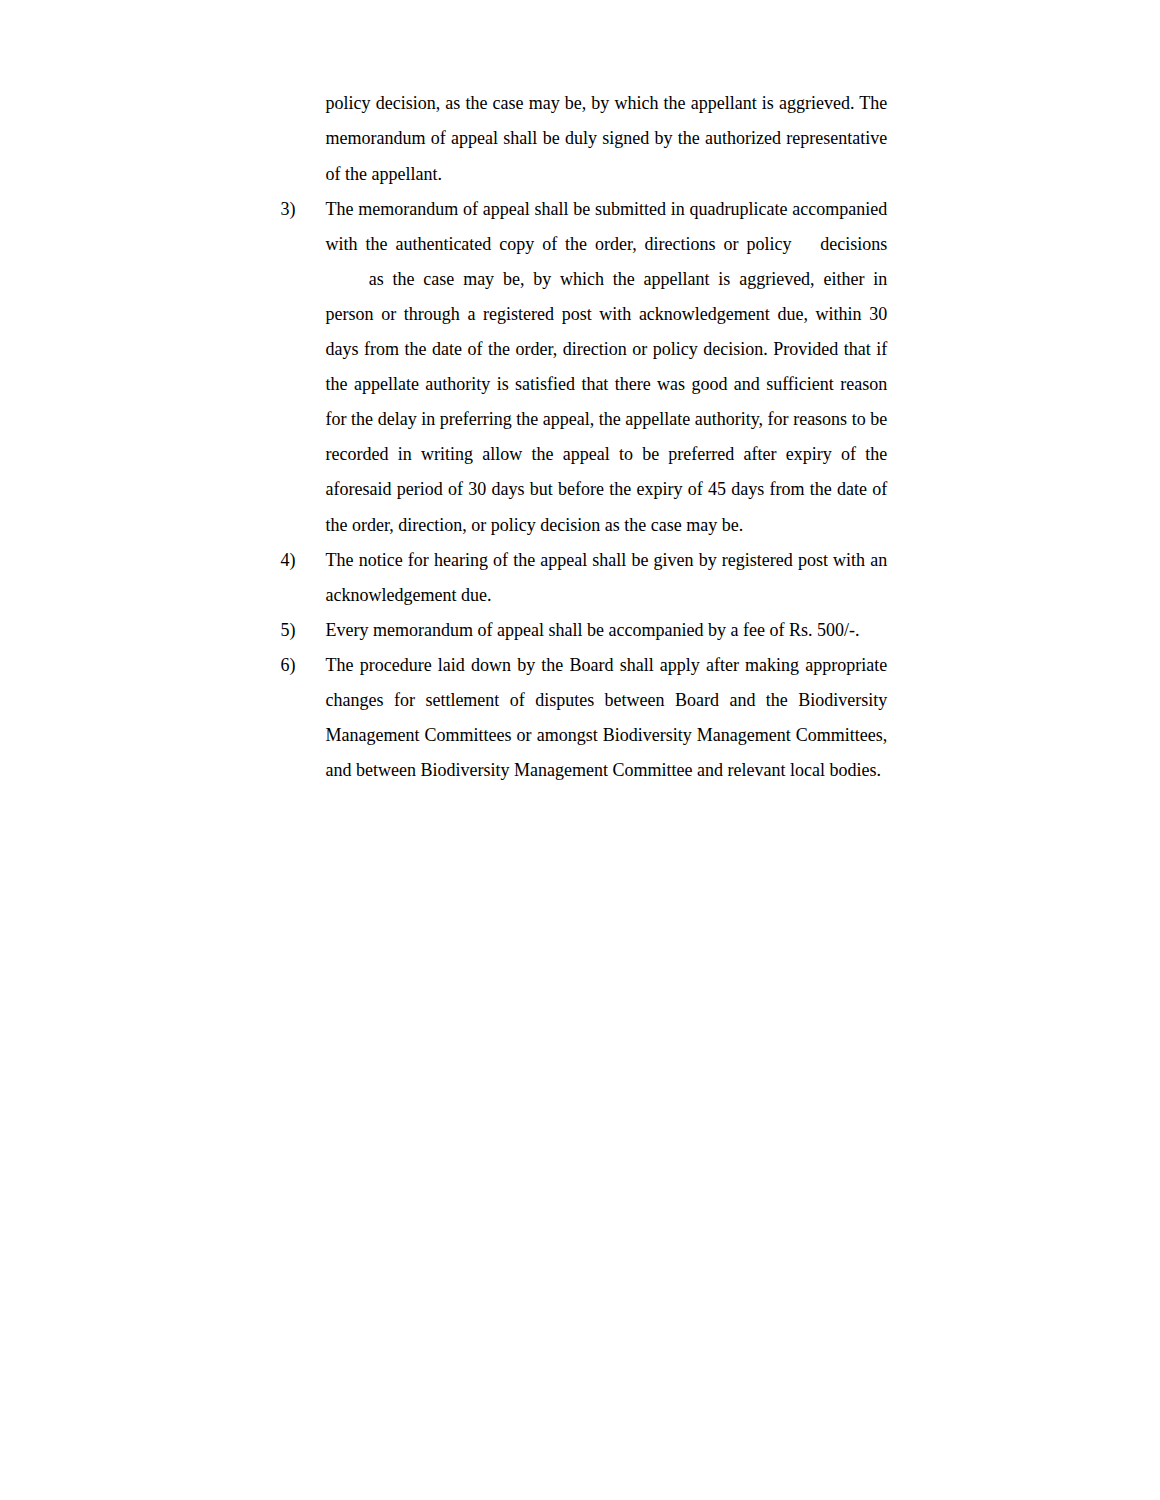policy decision, as the case may be, by which the appellant is aggrieved. The memorandum of appeal shall be duly signed by the authorized representative of the appellant.
The memorandum of appeal shall be submitted in quadruplicate accompanied with the authenticated copy of the order, directions or policy decisions as the case may be, by which the appellant is aggrieved, either in person or through a registered post with acknowledgement due, within 30 days from the date of the order, direction or policy decision. Provided that if the appellate authority is satisfied that there was good and sufficient reason for the delay in preferring the appeal, the appellate authority, for reasons to be recorded in writing allow the appeal to be preferred after expiry of the aforesaid period of 30 days but before the expiry of 45 days from the date of the order, direction, or policy decision as the case may be.
The notice for hearing of the appeal shall be given by registered post with an acknowledgement due.
Every memorandum of appeal shall be accompanied by a fee of Rs. 500/-.
The procedure laid down by the Board shall apply after making appropriate changes for settlement of disputes between Board and the Biodiversity Management Committees or amongst Biodiversity Management Committees, and between Biodiversity Management Committee and relevant local bodies.